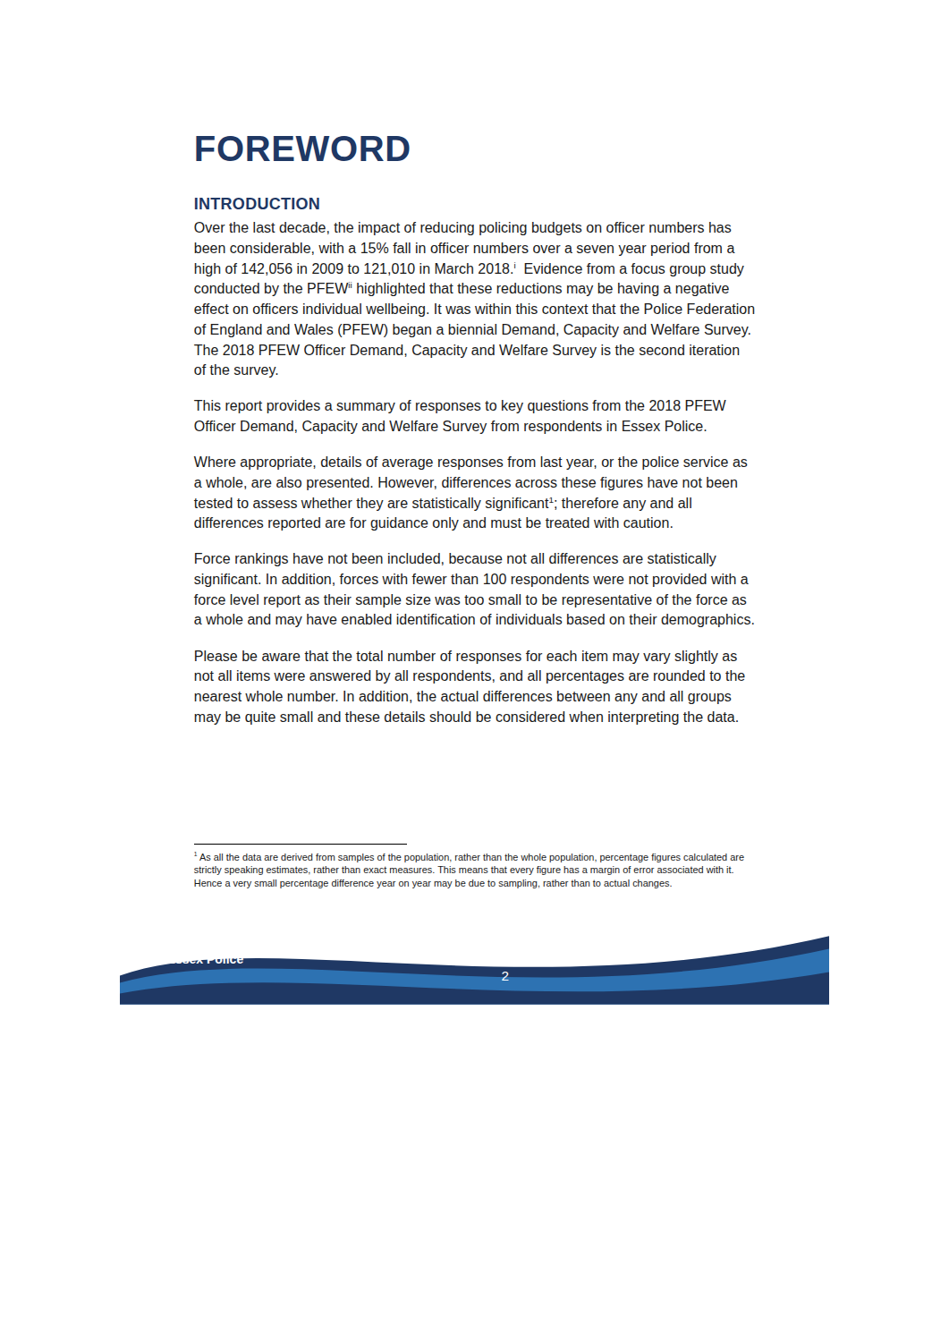FOREWORD
INTRODUCTION
Over the last decade, the impact of reducing policing budgets on officer numbers has been considerable, with a 15% fall in officer numbers over a seven year period from a high of 142,056 in 2009 to 121,010 in March 2018.i Evidence from a focus group study conducted by the PFEWii highlighted that these reductions may be having a negative effect on officers individual wellbeing. It was within this context that the Police Federation of England and Wales (PFEW) began a biennial Demand, Capacity and Welfare Survey. The 2018 PFEW Officer Demand, Capacity and Welfare Survey is the second iteration of the survey.
This report provides a summary of responses to key questions from the 2018 PFEW Officer Demand, Capacity and Welfare Survey from respondents in Essex Police.
Where appropriate, details of average responses from last year, or the police service as a whole, are also presented. However, differences across these figures have not been tested to assess whether they are statistically significant1; therefore any and all differences reported are for guidance only and must be treated with caution.
Force rankings have not been included, because not all differences are statistically significant. In addition, forces with fewer than 100 respondents were not provided with a force level report as their sample size was too small to be representative of the force as a whole and may have enabled identification of individuals based on their demographics.
Please be aware that the total number of responses for each item may vary slightly as not all items were answered by all respondents, and all percentages are rounded to the nearest whole number. In addition, the actual differences between any and all groups may be quite small and these details should be considered when interpreting the data.
1 As all the data are derived from samples of the population, rather than the whole population, percentage figures calculated are strictly speaking estimates, rather than exact measures. This means that every figure has a margin of error associated with it. Hence a very small percentage difference year on year may be due to sampling, rather than to actual changes.
Welfare Survey 2018
Essex Police
Research and Policy Support
Natalie Wellington
2
R114/2018